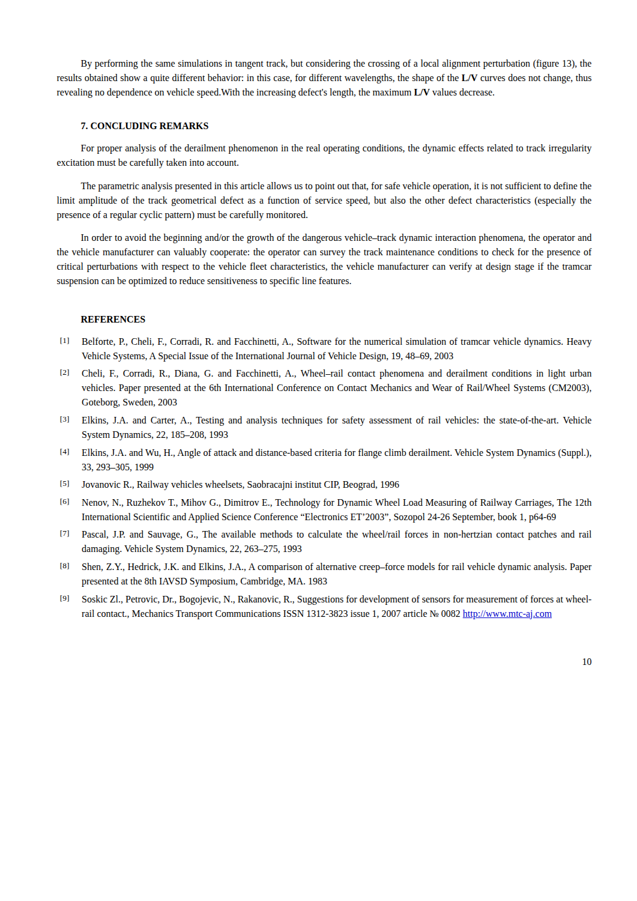By performing the same simulations in tangent track, but considering the crossing of a local alignment perturbation (figure 13), the results obtained show a quite different behavior: in this case, for different wavelengths, the shape of the L/V curves does not change, thus revealing no dependence on vehicle speed.With the increasing defect's length, the maximum L/V values decrease.
7. CONCLUDING REMARKS
For proper analysis of the derailment phenomenon in the real operating conditions, the dynamic effects related to track irregularity excitation must be carefully taken into account.
The parametric analysis presented in this article allows us to point out that, for safe vehicle operation, it is not sufficient to define the limit amplitude of the track geometrical defect as a function of service speed, but also the other defect characteristics (especially the presence of a regular cyclic pattern) must be carefully monitored.
In order to avoid the beginning and/or the growth of the dangerous vehicle–track dynamic interaction phenomena, the operator and the vehicle manufacturer can valuably cooperate: the operator can survey the track maintenance conditions to check for the presence of critical perturbations with respect to the vehicle fleet characteristics, the vehicle manufacturer can verify at design stage if the tramcar suspension can be optimized to reduce sensitiveness to specific line features.
REFERENCES
Belforte, P., Cheli, F., Corradi, R. and Facchinetti, A., Software for the numerical simulation of tramcar vehicle dynamics. Heavy Vehicle Systems, A Special Issue of the International Journal of Vehicle Design, 19, 48–69, 2003
Cheli, F., Corradi, R., Diana, G. and Facchinetti, A., Wheel–rail contact phenomena and derailment conditions in light urban vehicles. Paper presented at the 6th International Conference on Contact Mechanics and Wear of Rail/Wheel Systems (CM2003), Goteborg, Sweden, 2003
Elkins, J.A. and Carter, A., Testing and analysis techniques for safety assessment of rail vehicles: the state-of-the-art. Vehicle System Dynamics, 22, 185–208, 1993
Elkins, J.A. and Wu, H., Angle of attack and distance-based criteria for flange climb derailment. Vehicle System Dynamics (Suppl.), 33, 293–305, 1999
Jovanovic R., Railway vehicles wheelsets, Saobracajni institut CIP, Beograd, 1996
Nenov, N., Ruzhekov T., Mihov G., Dimitrov E., Technology for Dynamic Wheel Load Measuring of Railway Carriages, The 12th International Scientific and Applied Science Conference “Electronics ET’2003”, Sozopol 24-26 September, book 1, p64-69
Pascal, J.P. and Sauvage, G., The available methods to calculate the wheel/rail forces in non-hertzian contact patches and rail damaging. Vehicle System Dynamics, 22, 263–275, 1993
Shen, Z.Y., Hedrick, J.K. and Elkins, J.A., A comparison of alternative creep–force models for rail vehicle dynamic analysis. Paper presented at the 8th IAVSD Symposium, Cambridge, MA. 1983
Soskic Zl., Petrovic, Dr., Bogojevic, N., Rakanovic, R., Suggestions for development of sensors for measurement of forces at wheel-rail contact., Mechanics Transport Communications ISSN 1312-3823 issue 1, 2007 article № 0082 http://www.mtc-aj.com
10